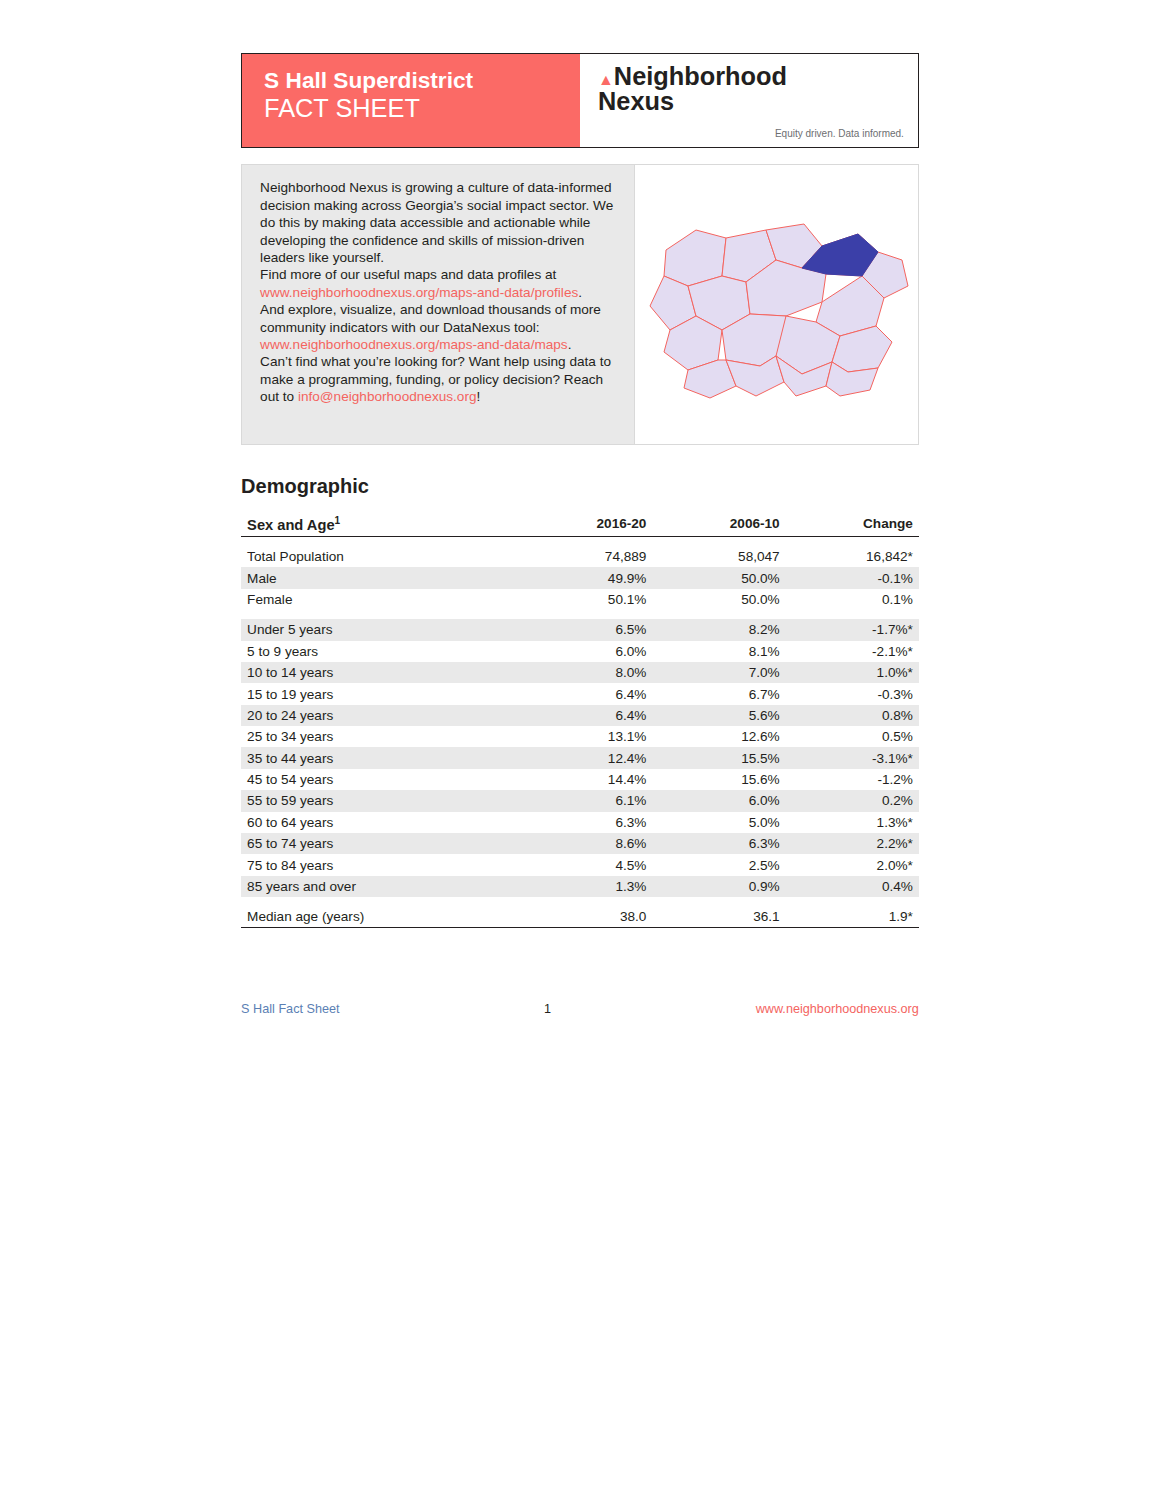S Hall Superdistrict
FACT SHEET
▲NeighborhoodNexus
Equity driven. Data informed.
Neighborhood Nexus is growing a culture of data-informed decision making across Georgia’s social impact sector. We do this by making data accessible and actionable while developing the confidence and skills of mission-driven leaders like yourself.
Find more of our useful maps and data profiles at www.neighborhoodnexus.org/maps-and-data/profiles.
And explore, visualize, and download thousands of more community indicators with our DataNexus tool: www.neighborhoodnexus.org/maps-and-data/maps.
Can’t find what you’re looking for? Want help using data to make a programming, funding, or policy decision? Reach out to info@neighborhoodnexus.org!
Demographic
| Sex and Age 1 | 2016-20 | 2006-10 | Change |
| --- | --- | --- | --- |
| Total Population | 74,889 | 58,047 | 16,842* |
| Male | 49.9% | 50.0% | -0.1% |
| Female | 50.1% | 50.0% | 0.1% |
| Under 5 years | 6.5% | 8.2% | -1.7%* |
| 5 to 9 years | 6.0% | 8.1% | -2.1%* |
| 10 to 14 years | 8.0% | 7.0% | 1.0%* |
| 15 to 19 years | 6.4% | 6.7% | -0.3% |
| 20 to 24 years | 6.4% | 5.6% | 0.8% |
| 25 to 34 years | 13.1% | 12.6% | 0.5% |
| 35 to 44 years | 12.4% | 15.5% | -3.1%* |
| 45 to 54 years | 14.4% | 15.6% | -1.2% |
| 55 to 59 years | 6.1% | 6.0% | 0.2% |
| 60 to 64 years | 6.3% | 5.0% | 1.3%* |
| 65 to 74 years | 8.6% | 6.3% | 2.2%* |
| 75 to 84 years | 4.5% | 2.5% | 2.0%* |
| 85 years and over | 1.3% | 0.9% | 0.4% |
| Median age (years) | 38.0 | 36.1 | 1.9* |
S Hall Fact Sheet
1
www.neighborhoodnexus.org